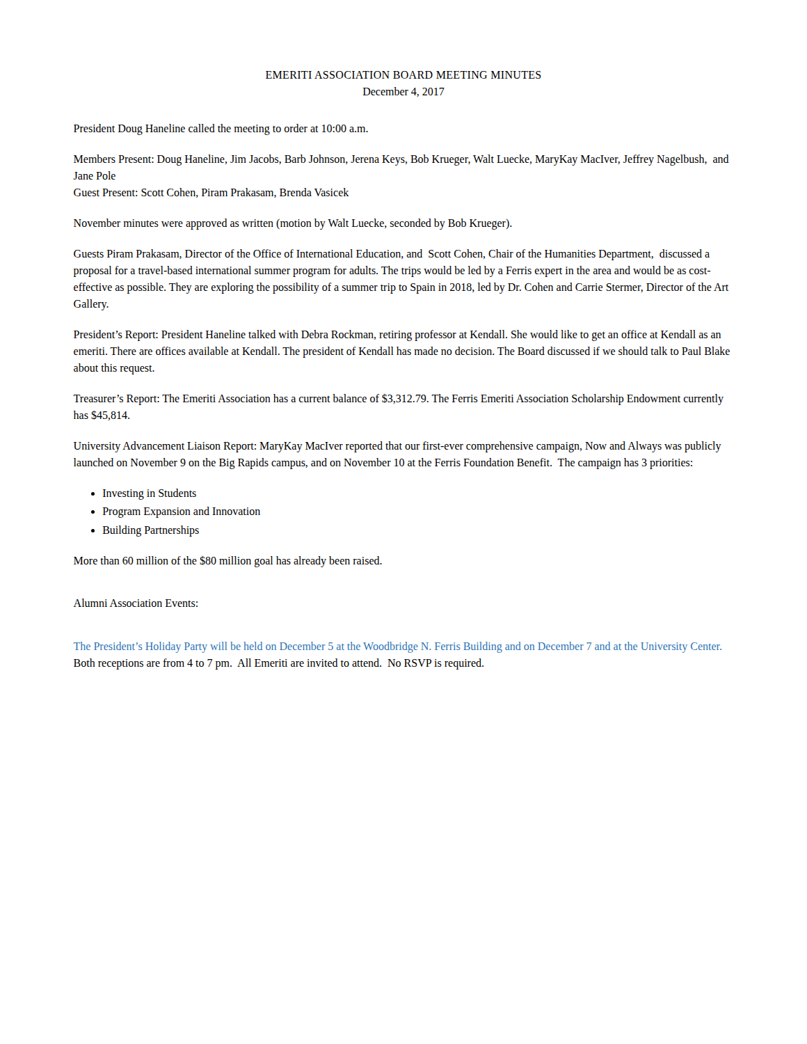EMERITI ASSOCIATION BOARD MEETING MINUTES December 4, 2017
President Doug Haneline called the meeting to order at 10:00 a.m.
Members Present: Doug Haneline, Jim Jacobs, Barb Johnson, Jerena Keys, Bob Krueger, Walt Luecke, MaryKay MacIver, Jeffrey Nagelbush, and Jane Pole
Guest Present: Scott Cohen, Piram Prakasam, Brenda Vasicek
November minutes were approved as written (motion by Walt Luecke, seconded by Bob Krueger).
Guests Piram Prakasam, Director of the Office of International Education, and Scott Cohen, Chair of the Humanities Department, discussed a proposal for a travel-based international summer program for adults. The trips would be led by a Ferris expert in the area and would be as cost-effective as possible. They are exploring the possibility of a summer trip to Spain in 2018, led by Dr. Cohen and Carrie Stermer, Director of the Art Gallery.
President’s Report: President Haneline talked with Debra Rockman, retiring professor at Kendall. She would like to get an office at Kendall as an emeriti. There are offices available at Kendall. The president of Kendall has made no decision. The Board discussed if we should talk to Paul Blake about this request.
Treasurer’s Report: The Emeriti Association has a current balance of $3,312.79. The Ferris Emeriti Association Scholarship Endowment currently has $45,814.
University Advancement Liaison Report: MaryKay MacIver reported that our first-ever comprehensive campaign, Now and Always was publicly launched on November 9 on the Big Rapids campus, and on November 10 at the Ferris Foundation Benefit. The campaign has 3 priorities:
Investing in Students
Program Expansion and Innovation
Building Partnerships
More than 60 million of the $80 million goal has already been raised.
Alumni Association Events:
The President’s Holiday Party will be held on December 5 at the Woodbridge N. Ferris Building and on December 7 and at the University Center. Both receptions are from 4 to 7 pm. All Emeriti are invited to attend. No RSVP is required.